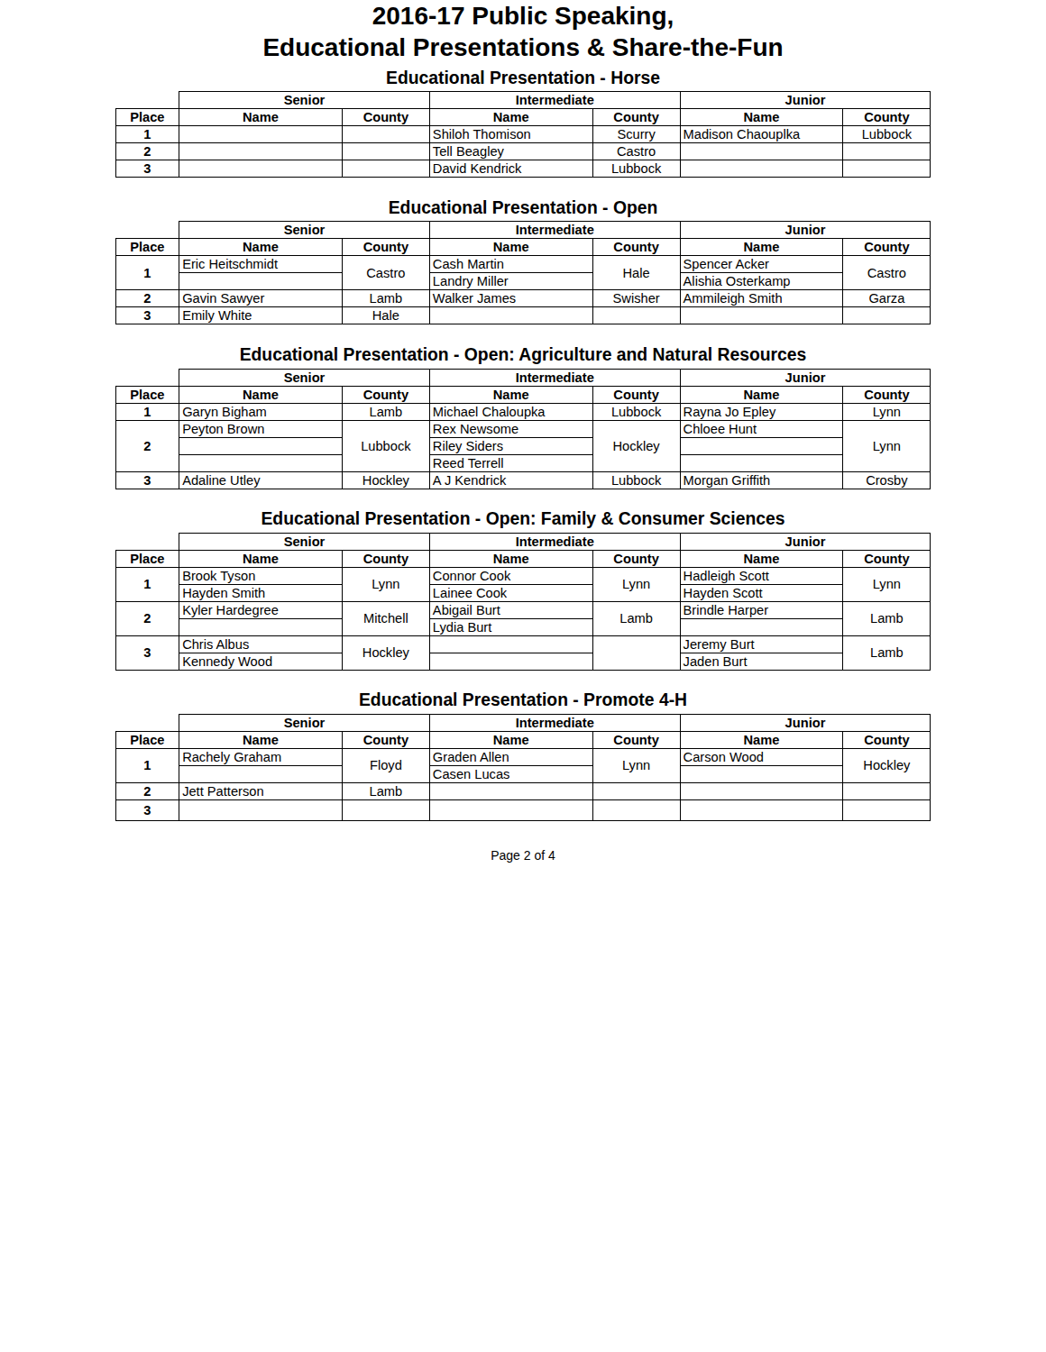2016-17 Public Speaking,
Educational Presentations & Share-the-Fun
Educational Presentation - Horse
| | Senior | Intermediate | Junior |
| Place | Name | County | Name | County | Name | County |
| 1 | | | Shiloh Thomison | Scurry | Madison Chaouplka | Lubbock |
| 2 | | | Tell Beagley | Castro | | |
| 3 | | | David Kendrick | Lubbock | | |
Educational Presentation - Open
| | Senior | Intermediate | Junior |
| Place | Name | County | Name | County | Name | County |
| 1 | Eric Heitschmidt | Castro | Cash Martin | Hale | Spencer Acker | Castro |
| | Landry Miller | Alishia Osterkamp |
| 2 | Gavin Sawyer | Lamb | Walker James | Swisher | Ammileigh Smith | Garza |
| 3 | Emily White | Hale | | | | |
Educational Presentation - Open: Agriculture and Natural Resources
| | Senior | Intermediate | Junior |
| Place | Name | County | Name | County | Name | County |
| 1 | Garyn Bigham | Lamb | Michael Chaloupka | Lubbock | Rayna Jo Epley | Lynn |
| 2 | Peyton Brown | Lubbock | Rex Newsome | Hockley | Chloee Hunt | Lynn |
| | Riley Siders | |
| | Reed Terrell | |
| 3 | Adaline Utley | Hockley | A J Kendrick | Lubbock | Morgan Griffith | Crosby |
Educational Presentation - Open: Family & Consumer Sciences
| | Senior | Intermediate | Junior |
| Place | Name | County | Name | County | Name | County |
| 1 | Brook Tyson | Lynn | Connor Cook | Lynn | Hadleigh Scott | Lynn |
| Hayden Smith | Lainee Cook | Hayden Scott |
| 2 | Kyler Hardegree | Mitchell | Abigail Burt | Lamb | Brindle Harper | Lamb |
| | Lydia Burt | |
| 3 | Chris Albus | Hockley | | | Jeremy Burt | Lamb |
| Kennedy Wood | | Jaden Burt |
Educational Presentation - Promote 4-H
| | Senior | Intermediate | Junior |
| Place | Name | County | Name | County | Name | County |
| 1 | Rachely Graham | Floyd | Graden Allen | Lynn | Carson Wood | Hockley |
| | Casen Lucas | |
| 2 | Jett Patterson | Lamb | | | | |
| 3 | | | | | | |
Page 2 of 4